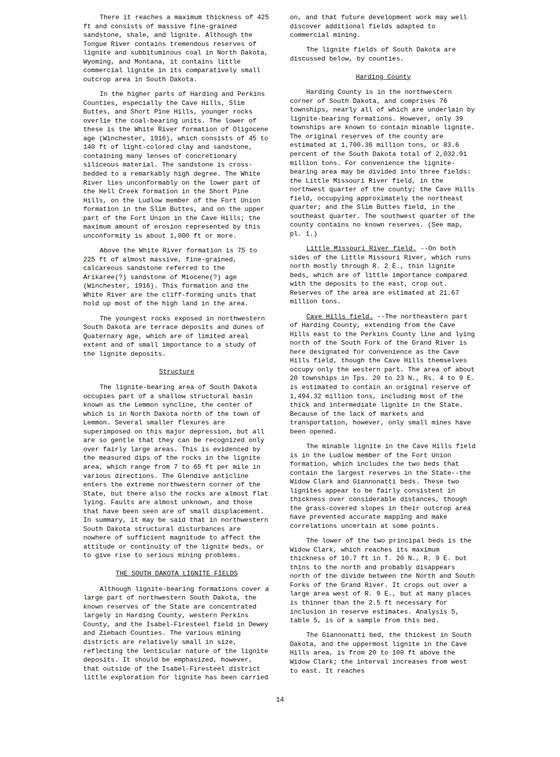There it reaches a maximum thickness of 425 ft and consists of massive fine-grained sandstone, shale, and lignite. Although the Tongue River contains tremendous reserves of lignite and subbituminous coal in North Dakota, Wyoming, and Montana, it contains little commercial lignite in its comparatively small outcrop area in South Dakota.
In the higher parts of Harding and Perkins Counties, especially the Cave Hills, Slim Buttes, and Short Pine Hills, younger rocks overlie the coal-bearing units. The lower of these is the White River formation of Oligocene age (Winchester, 1916), which consists of 45 to 140 ft of light-colored clay and sandstone, containing many lenses of concretionary siliceous material. The sandstone is cross-bedded to a remarkably high degree. The White River lies unconformably on the lower part of the Hell Creek formation in the Short Pine Hills, on the Ludlow member of the Fort Union formation in the Slim Buttes, and on the upper part of the Fort Union in the Cave Hills; the maximum amount of erosion represented by this unconformity is about 1,000 ft or more.
Above the White River formation is 75 to 225 ft of almost massive, fine-grained, calcareous sandstone referred to the Arikaree(?) sandstone of Miocene(?) age (Winchester, 1916). This formation and the White River are the cliff-forming units that hold up most of the high land in the area.
The youngest rocks exposed in northwestern South Dakota are terrace deposits and dunes of Quaternary age, which are of limited areal extent and of small importance to a study of the lignite deposits.
Structure
The lignite-bearing area of South Dakota occupies part of a shallow structural basin known as the Lemmon syncline, the center of which is in North Dakota north of the town of Lemmon. Several smaller flexures are superimposed on this major depression, but all are so gentle that they can be recognized only over fairly large areas. This is evidenced by the measured dips of the rocks in the lignite area, which range from 7 to 65 ft per mile in various directions. The Glendive anticline enters the extreme northwestern corner of the State, but there also the rocks are almost flat lying. Faults are almost unknown, and those that have been seen are of small displacement. In summary, it may be said that in northwestern South Dakota structural disturbances are nowhere of sufficient magnitude to affect the attitude or continuity of the lignite beds, or to give rise to serious mining problems.
THE SOUTH DAKOTA LIGNITE FIELDS
Although lignite-bearing formations cover a large part of northwestern South Dakota, the known reserves of the State are concentrated largely in Harding County, western Perkins County, and the Isabel-Firesteel field in Dewey and Ziebach Counties. The various mining districts are relatively small in size, reflecting the lenticular nature of the lignite deposits. It should be emphasized, however, that outside of the Isabel-Firesteel district little exploration for lignite has been carried on, and that future development work may well discover additional fields adapted to commercial mining.
The lignite fields of South Dakota are discussed below, by counties.
Harding County
Harding County is in the northwestern corner of South Dakota, and comprises 76 townships, nearly all of which are underlain by lignite-bearing formations. However, only 39 townships are known to contain minable lignite. The original reserves of the county are estimated at 1,700.36 million tons, or 83.6 percent of the South Dakota total of 2,032.91 million tons. For convenience the lignite-bearing area may be divided into three fields: the Little Missouri River field, in the northwest quarter of the county; the Cave Hills field, occupying approximately the northeast quarter; and the Slim Buttes field, in the southeast quarter. The southwest quarter of the county contains no known reserves. (See map, pl. 1.)
Little Missouri River field. --On both sides of the Little Missouri River, which runs north mostly through R. 2 E., thin lignite beds, which are of little importance compared with the deposits to the east, crop out. Reserves of the area are estimated at 21.67 million tons.
Cave Hills field. --The northeastern part of Harding County, extending from the Cave Hills east to the Perkins County line and lying north of the South Fork of the Grand River is here designated for convenience as the Cave Hills field, though the Cave Hills themselves occupy only the western part. The area of about 20 townships in Tps. 20 to 23 N., Rs. 4 to 9 E. is estimated to contain an original reserve of 1,494.32 million tons, including most of the thick and intermediate lignite in the State. Because of the lack of markets and transportation, however, only small mines have been opened.
The minable lignite in the Cave Hills field is in the Ludlow member of the Fort Union formation, which includes the two beds that contain the largest reserves in the State--the Widow Clark and Giannonatti beds. These two lignites appear to be fairly consistent in thickness over considerable distances, though the grass-covered slopes in their outcrop area have prevented accurate mapping and make correlations uncertain at some points.
The lower of the two principal beds is the Widow Clark, which reaches its maximum thickness of 10.7 ft in T. 20 N., R. 9 E. but thins to the north and probably disappears north of the divide between the North and South Forks of the Grand River. It crops out over a large area west of R. 9 E., but at many places is thinner than the 2.5 ft necessary for inclusion in reserve estimates. Analysis 5, table 5, is of a sample from this bed.
The Giannonatti bed, the thickest in South Dakota, and the uppermost lignite in the Cave Hills area, is from 20 to 100 ft above the Widow Clark; the interval increases from west to east. It reaches
14